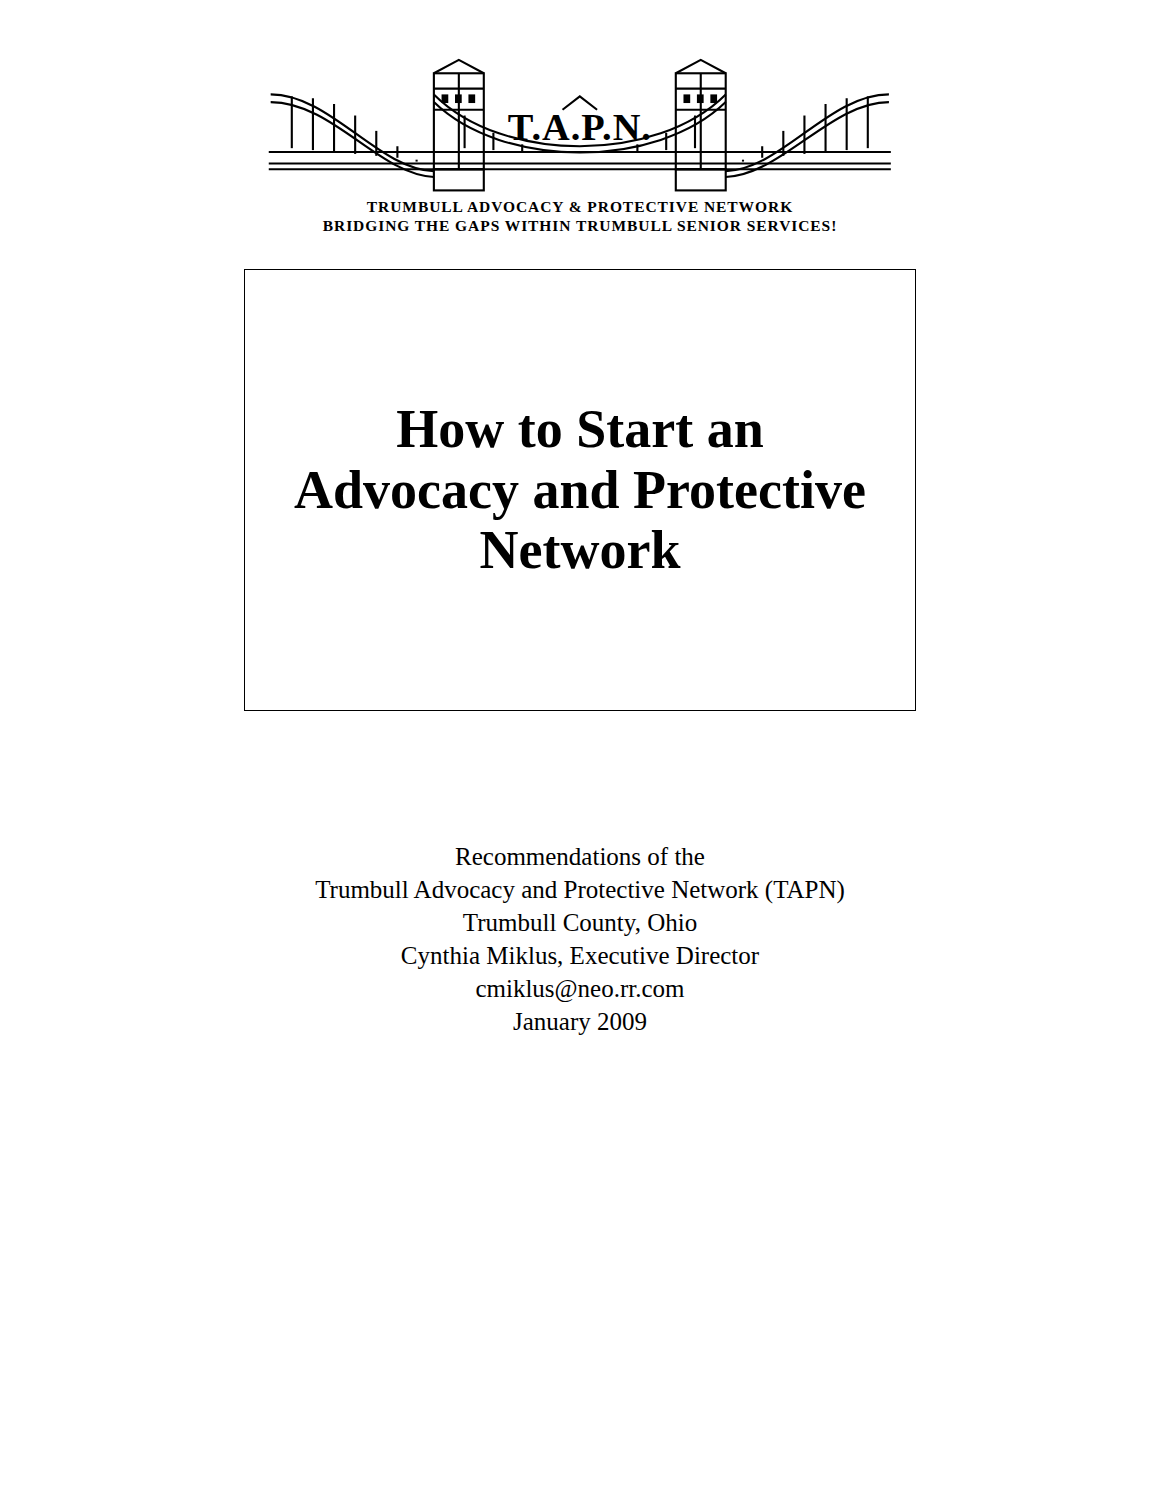T.A.P.N.
Trumbull Advocacy & Protective Network Bridging the Gaps Within Trumbull Senior Services!
How to Start an Advocacy and Protective Network
Recommendations of the
Trumbull Advocacy and Protective Network (TAPN)
Trumbull County, Ohio
Cynthia Miklus, Executive Director
cmiklus@neo.rr.com
January 2009